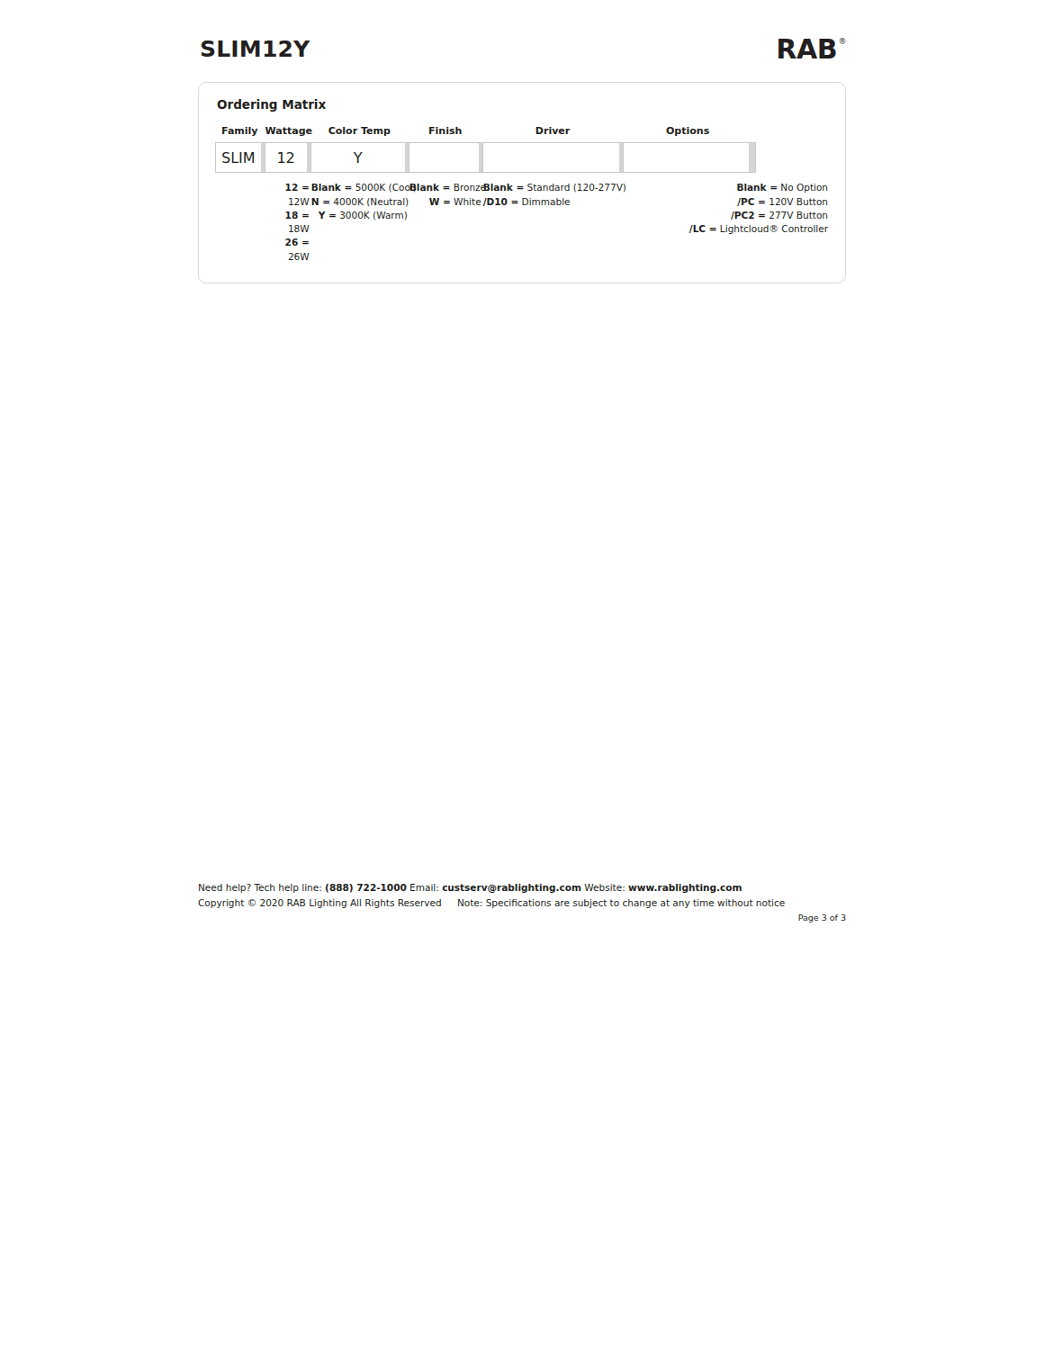SLIM12Y
RAB®
Ordering Matrix
| Family | Wattage | Color Temp | Finish | Driver | Options | |
| --- | --- | --- | --- | --- | --- | --- |
| SLIM | 12 | Y | | | | |
| | 12 = 12W 18 = 18W 26 = 26W | Blank = 5000K (Cool) N = 4000K (Neutral) Y = 3000K (Warm) | Blank = Bronze W = White | Blank = Standard (120-277V) /D10 = Dimmable | Blank = No Option /PC = 120V Button /PC2 = 277V Button /LC = Lightcloud® Controller |
Need help? Tech help line: (888) 722-1000 Email: custserv@rablighting.com Website: www.rablighting.com
Copyright © 2020 RAB Lighting All Rights Reserved Note: Specifications are subject to change at any time without notice
Page 3 of 3